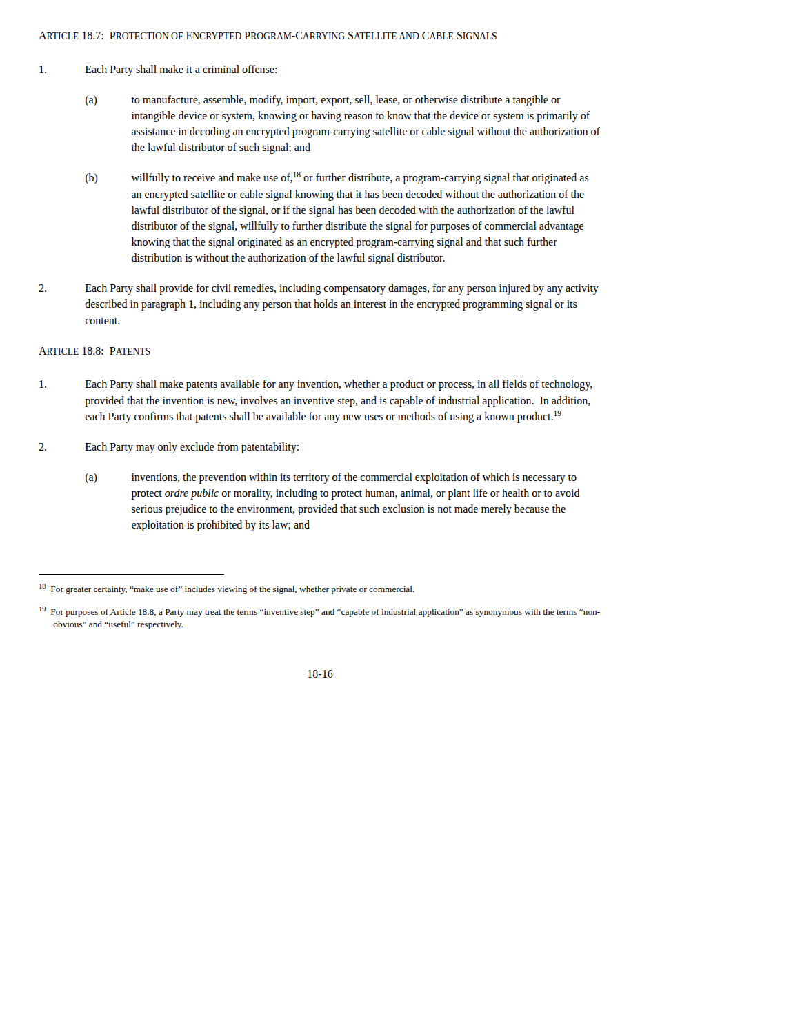ARTICLE 18.7: PROTECTION OF ENCRYPTED PROGRAM-CARRYING SATELLITE AND CABLE SIGNALS
1. Each Party shall make it a criminal offense:
(a) to manufacture, assemble, modify, import, export, sell, lease, or otherwise distribute a tangible or intangible device or system, knowing or having reason to know that the device or system is primarily of assistance in decoding an encrypted program-carrying satellite or cable signal without the authorization of the lawful distributor of such signal; and
(b) willfully to receive and make use of,18 or further distribute, a program-carrying signal that originated as an encrypted satellite or cable signal knowing that it has been decoded without the authorization of the lawful distributor of the signal, or if the signal has been decoded with the authorization of the lawful distributor of the signal, willfully to further distribute the signal for purposes of commercial advantage knowing that the signal originated as an encrypted program-carrying signal and that such further distribution is without the authorization of the lawful signal distributor.
2. Each Party shall provide for civil remedies, including compensatory damages, for any person injured by any activity described in paragraph 1, including any person that holds an interest in the encrypted programming signal or its content.
ARTICLE 18.8: PATENTS
1. Each Party shall make patents available for any invention, whether a product or process, in all fields of technology, provided that the invention is new, involves an inventive step, and is capable of industrial application. In addition, each Party confirms that patents shall be available for any new uses or methods of using a known product.19
2. Each Party may only exclude from patentability:
(a) inventions, the prevention within its territory of the commercial exploitation of which is necessary to protect ordre public or morality, including to protect human, animal, or plant life or health or to avoid serious prejudice to the environment, provided that such exclusion is not made merely because the exploitation is prohibited by its law; and
18 For greater certainty, “make use of” includes viewing of the signal, whether private or commercial.
19 For purposes of Article 18.8, a Party may treat the terms “inventive step” and “capable of industrial application” as synonymous with the terms “non-obvious” and “useful” respectively.
18-16